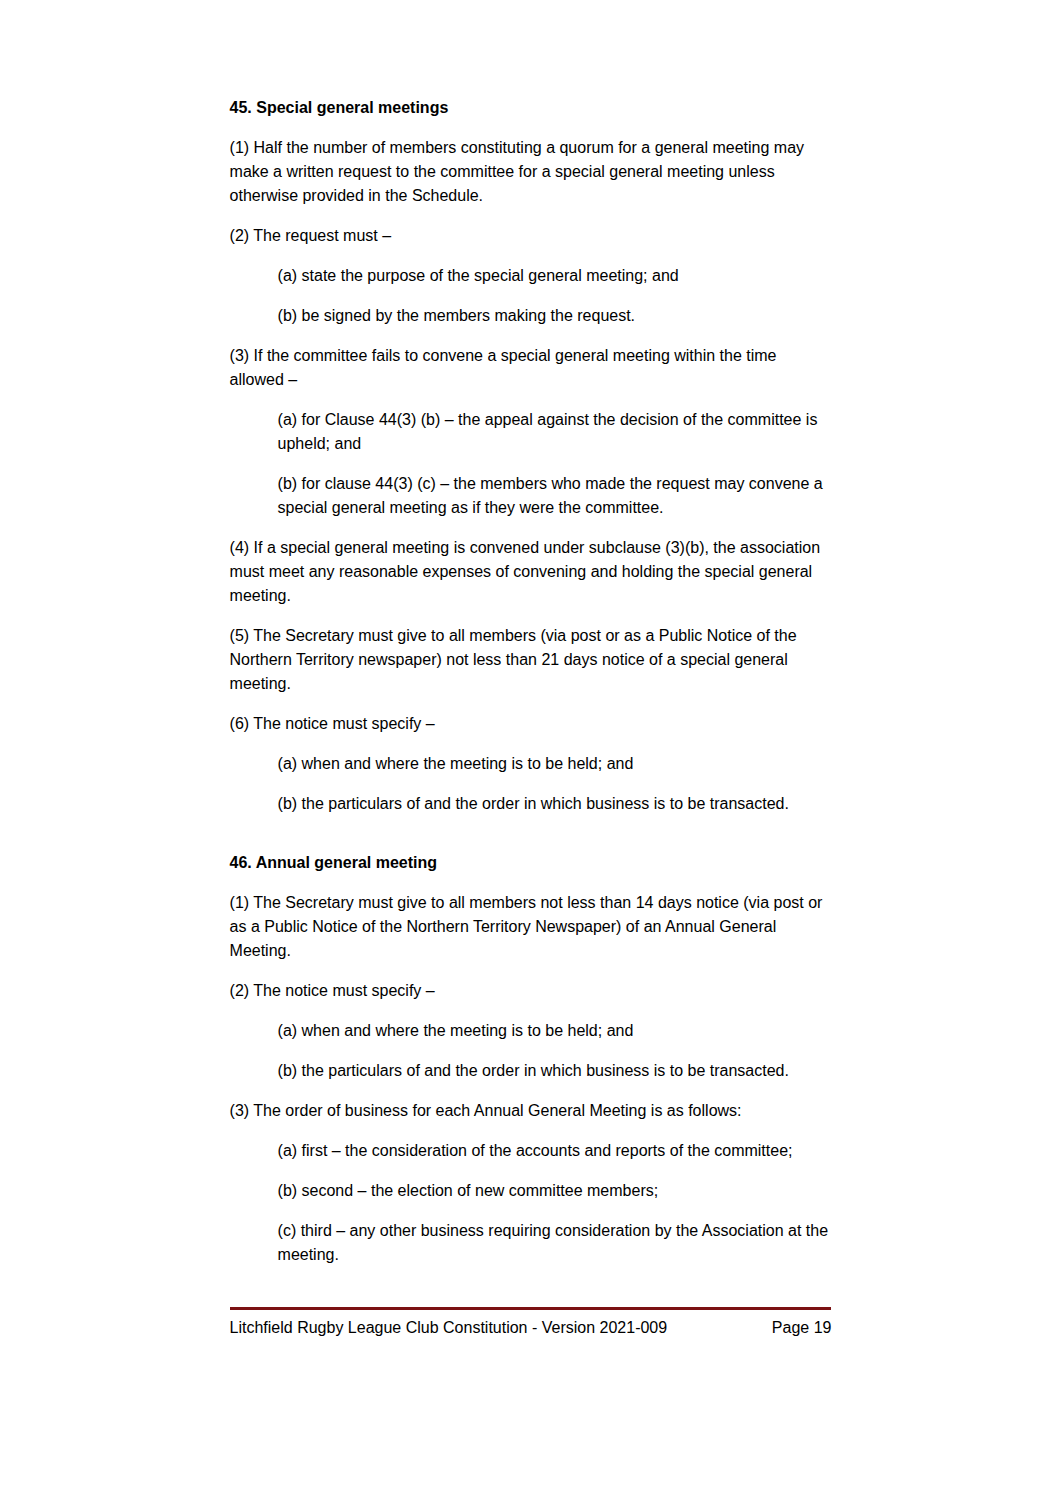45. Special general meetings
(1) Half the number of members constituting a quorum for a general meeting may make a written request to the committee for a special general meeting unless otherwise provided in the Schedule.
(2) The request must –
(a) state the purpose of the special general meeting; and
(b) be signed by the members making the request.
(3) If the committee fails to convene a special general meeting within the time allowed –
(a) for Clause 44(3) (b) – the appeal against the decision of the committee is upheld; and
(b) for clause 44(3) (c) – the members who made the request may convene a special general meeting as if they were the committee.
(4) If a special general meeting is convened under subclause (3)(b), the association must meet any reasonable expenses of convening and holding the special general meeting.
(5) The Secretary must give to all members (via post or as a Public Notice of the Northern Territory newspaper) not less than 21 days notice of a special general meeting.
(6) The notice must specify –
(a) when and where the meeting is to be held; and
(b) the particulars of and the order in which business is to be transacted.
46. Annual general meeting
(1) The Secretary must give to all members not less than 14 days notice (via post or as a Public Notice of the Northern Territory Newspaper) of an Annual General Meeting.
(2) The notice must specify –
(a) when and where the meeting is to be held; and
(b) the particulars of and the order in which business is to be transacted.
(3) The order of business for each Annual General Meeting is as follows:
(a) first – the consideration of the accounts and reports of the committee;
(b) second – the election of new committee members;
(c) third – any other business requiring consideration by the Association at the meeting.
Litchfield Rugby League Club Constitution - Version 2021-009 Page 19